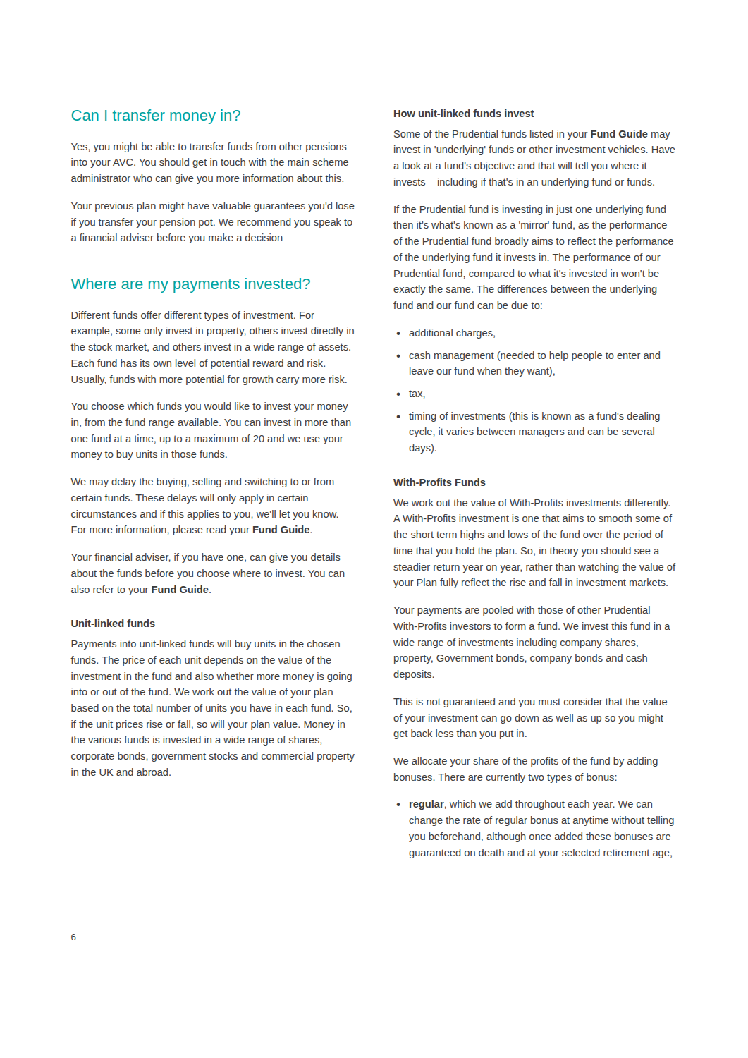Can I transfer money in?
Yes, you might be able to transfer funds from other pensions into your AVC. You should get in touch with the main scheme administrator who can give you more information about this.
Your previous plan might have valuable guarantees you'd lose if you transfer your pension pot. We recommend you speak to a financial adviser before you make a decision
Where are my payments invested?
Different funds offer different types of investment. For example, some only invest in property, others invest directly in the stock market, and others invest in a wide range of assets. Each fund has its own level of potential reward and risk. Usually, funds with more potential for growth carry more risk.
You choose which funds you would like to invest your money in, from the fund range available. You can invest in more than one fund at a time, up to a maximum of 20 and we use your money to buy units in those funds.
We may delay the buying, selling and switching to or from certain funds. These delays will only apply in certain circumstances and if this applies to you, we'll let you know. For more information, please read your Fund Guide.
Your financial adviser, if you have one, can give you details about the funds before you choose where to invest. You can also refer to your Fund Guide.
Unit-linked funds
Payments into unit-linked funds will buy units in the chosen funds. The price of each unit depends on the value of the investment in the fund and also whether more money is going into or out of the fund. We work out the value of your plan based on the total number of units you have in each fund. So, if the unit prices rise or fall, so will your plan value. Money in the various funds is invested in a wide range of shares, corporate bonds, government stocks and commercial property in the UK and abroad.
How unit-linked funds invest
Some of the Prudential funds listed in your Fund Guide may invest in 'underlying' funds or other investment vehicles. Have a look at a fund's objective and that will tell you where it invests – including if that's in an underlying fund or funds.
If the Prudential fund is investing in just one underlying fund then it's what's known as a 'mirror' fund, as the performance of the Prudential fund broadly aims to reflect the performance of the underlying fund it invests in. The performance of our Prudential fund, compared to what it's invested in won't be exactly the same. The differences between the underlying fund and our fund can be due to:
additional charges,
cash management (needed to help people to enter and leave our fund when they want),
tax,
timing of investments (this is known as a fund's dealing cycle, it varies between managers and can be several days).
With-Profits Funds
We work out the value of With-Profits investments differently. A With-Profits investment is one that aims to smooth some of the short term highs and lows of the fund over the period of time that you hold the plan. So, in theory you should see a steadier return year on year, rather than watching the value of your Plan fully reflect the rise and fall in investment markets.
Your payments are pooled with those of other Prudential With-Profits investors to form a fund. We invest this fund in a wide range of investments including company shares, property, Government bonds, company bonds and cash deposits.
This is not guaranteed and you must consider that the value of your investment can go down as well as up so you might get back less than you put in.
We allocate your share of the profits of the fund by adding bonuses. There are currently two types of bonus:
regular, which we add throughout each year. We can change the rate of regular bonus at anytime without telling you beforehand, although once added these bonuses are guaranteed on death and at your selected retirement age,
6